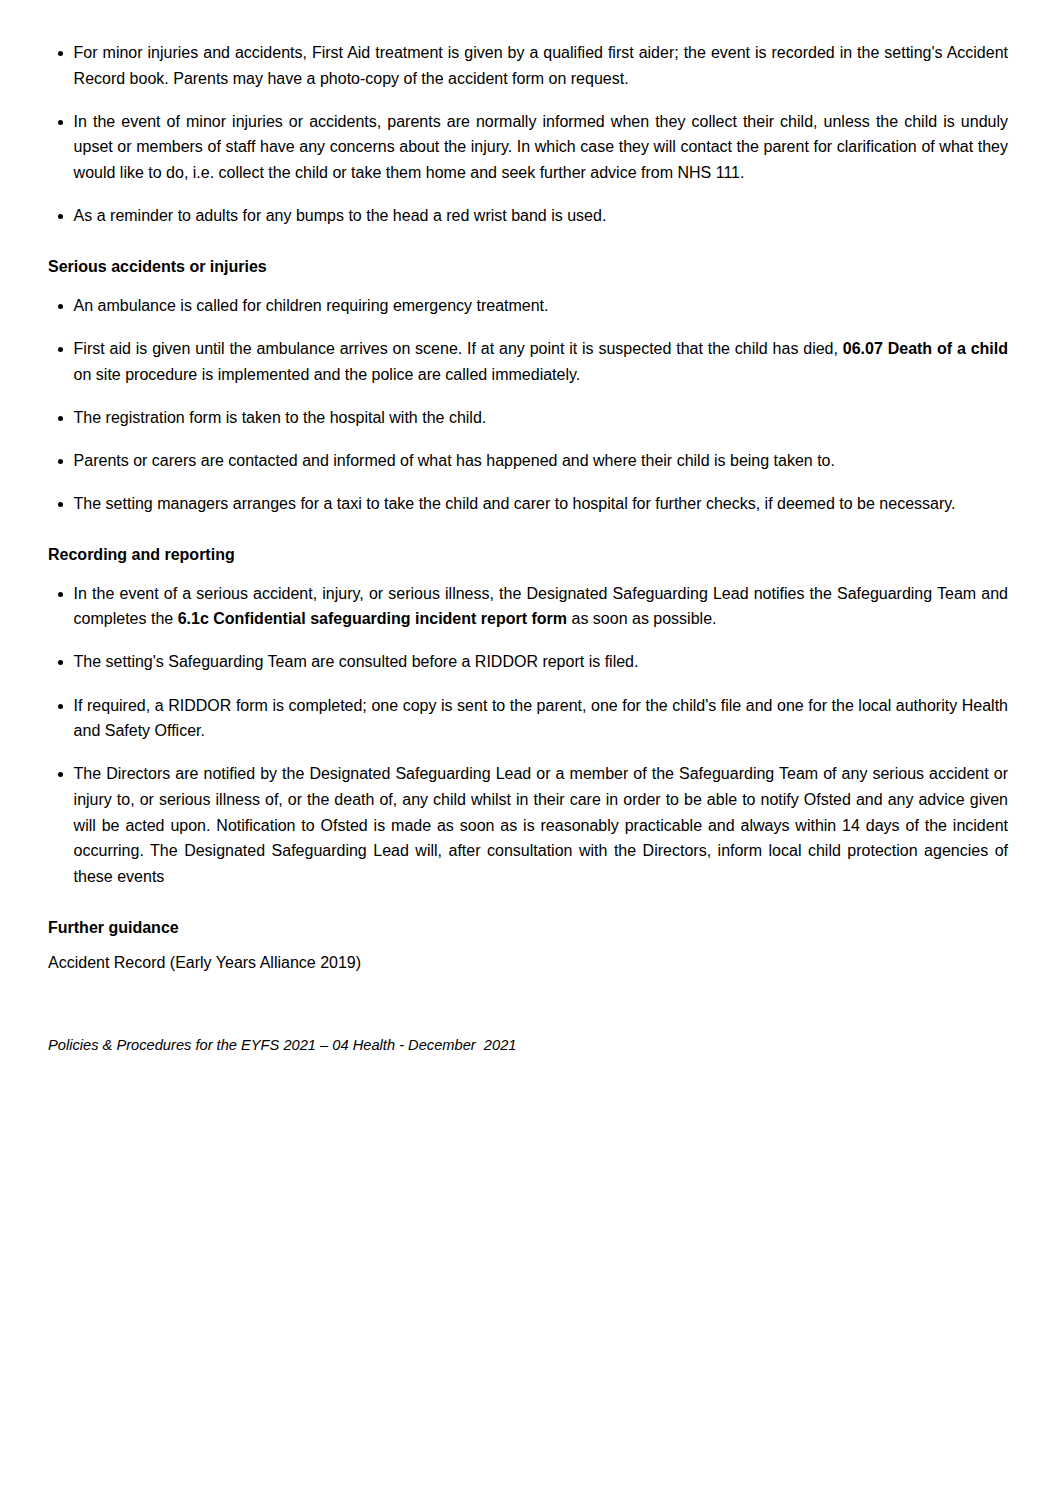For minor injuries and accidents, First Aid treatment is given by a qualified first aider; the event is recorded in the setting's Accident Record book. Parents may have a photo-copy of the accident form on request.
In the event of minor injuries or accidents, parents are normally informed when they collect their child, unless the child is unduly upset or members of staff have any concerns about the injury. In which case they will contact the parent for clarification of what they would like to do, i.e. collect the child or take them home and seek further advice from NHS 111.
As a reminder to adults for any bumps to the head a red wrist band is used.
Serious accidents or injuries
An ambulance is called for children requiring emergency treatment.
First aid is given until the ambulance arrives on scene. If at any point it is suspected that the child has died, 06.07 Death of a child on site procedure is implemented and the police are called immediately.
The registration form is taken to the hospital with the child.
Parents or carers are contacted and informed of what has happened and where their child is being taken to.
The setting managers arranges for a taxi to take the child and carer to hospital for further checks, if deemed to be necessary.
Recording and reporting
In the event of a serious accident, injury, or serious illness, the Designated Safeguarding Lead notifies the Safeguarding Team and completes the 6.1c Confidential safeguarding incident report form as soon as possible.
The setting's Safeguarding Team are consulted before a RIDDOR report is filed.
If required, a RIDDOR form is completed; one copy is sent to the parent, one for the child's file and one for the local authority Health and Safety Officer.
The Directors are notified by the Designated Safeguarding Lead or a member of the Safeguarding Team of any serious accident or injury to, or serious illness of, or the death of, any child whilst in their care in order to be able to notify Ofsted and any advice given will be acted upon. Notification to Ofsted is made as soon as is reasonably practicable and always within 14 days of the incident occurring. The Designated Safeguarding Lead will, after consultation with the Directors, inform local child protection agencies of these events
Further guidance
Accident Record (Early Years Alliance 2019)
Policies & Procedures for the EYFS 2021 – 04 Health - December 2021